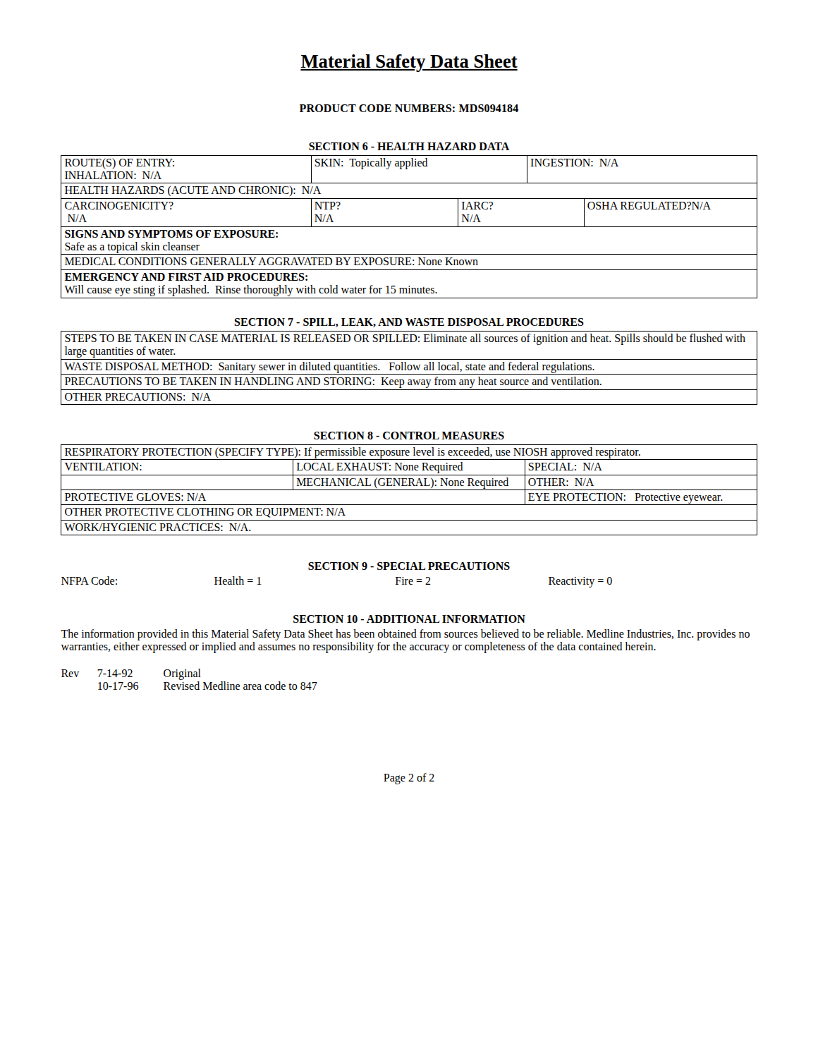Material Safety Data Sheet
PRODUCT CODE NUMBERS: MDS094184
Section 6 - Health Hazard Data
| ROUTE(S) OF ENTRY: INHALATION: N/A | SKIN: Topically applied | INGESTION: N/A |
| HEALTH HAZARDS (ACUTE AND CHRONIC): N/A |
| CARCINOGENICITY? N/A | / NTP? N/A / IARC? N/A / OSHA REGULATED?N/A / |
| SIGNS AND SYMPTOMS OF EXPOSURE: Safe as a topical skin cleanser |
| MEDICAL CONDITIONS GENERALLY AGGRAVATED BY EXPOSURE: None Known |
| EMERGENCY AND FIRST AID PROCEDURES: Will cause eye sting if splashed. Rinse thoroughly with cold water for 15 minutes. |
Section 7 - Spill, Leak, and Waste Disposal Procedures
| STEPS TO BE TAKEN IN CASE MATERIAL IS RELEASED OR SPILLED: Eliminate all sources of ignition and heat. Spills should be flushed with large quantities of water. |
| WASTE DISPOSAL METHOD: Sanitary sewer in diluted quantities. Follow all local, state and federal regulations. |
| PRECAUTIONS TO BE TAKEN IN HANDLING AND STORING: Keep away from any heat source and ventilation. |
| OTHER PRECAUTIONS: N/A |
Section 8 - Control Measures
| RESPIRATORY PROTECTION (SPECIFY TYPE): If permissible exposure level is exceeded, use NIOSH approved respirator. |
| VENTILATION: | LOCAL EXHAUST: None Required | SPECIAL: N/A |
| | MECHANICAL (GENERAL): None Required | OTHER: N/A |
| PROTECTIVE GLOVES: N/A | EYE PROTECTION: Protective eyewear. |
| OTHER PROTECTIVE CLOTHING OR EQUIPMENT: N/A |
| WORK/HYGIENIC PRACTICES: N/A. |
Section 9 - Special Precautions
NFPA Code: Health = 1 Fire = 2 Reactivity = 0
Section 10 - Additional Information
The information provided in this Material Safety Data Sheet has been obtained from sources believed to be reliable. Medline Industries, Inc. provides no warranties, either expressed or implied and assumes no responsibility for the accuracy or completeness of the data contained herein.
| Rev | 7-14-92 | Original |
| | 10-17-96 | Revised Medline area code to 847 |
Page 2 of 2